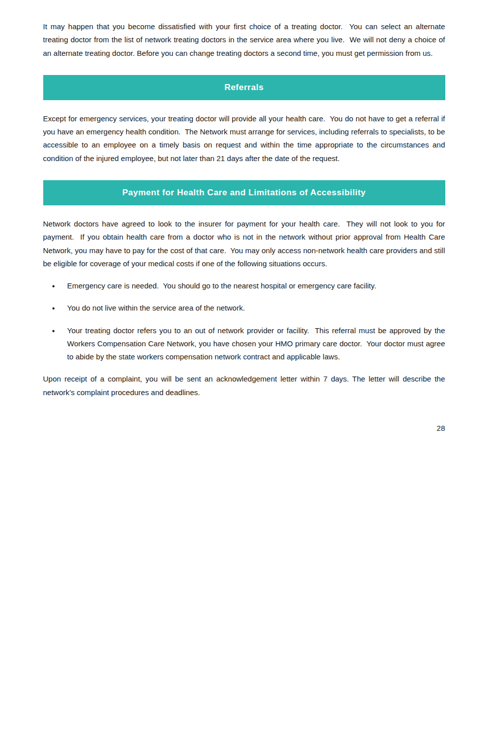It may happen that you become dissatisfied with your first choice of a treating doctor. You can select an alternate treating doctor from the list of network treating doctors in the service area where you live. We will not deny a choice of an alternate treating doctor. Before you can change treating doctors a second time, you must get permission from us.
Referrals
Except for emergency services, your treating doctor will provide all your health care. You do not have to get a referral if you have an emergency health condition. The Network must arrange for services, including referrals to specialists, to be accessible to an employee on a timely basis on request and within the time appropriate to the circumstances and condition of the injured employee, but not later than 21 days after the date of the request.
Payment for Health Care and Limitations of Accessibility
Network doctors have agreed to look to the insurer for payment for your health care. They will not look to you for payment. If you obtain health care from a doctor who is not in the network without prior approval from Health Care Network, you may have to pay for the cost of that care. You may only access non-network health care providers and still be eligible for coverage of your medical costs if one of the following situations occurs.
Emergency care is needed. You should go to the nearest hospital or emergency care facility.
You do not live within the service area of the network.
Your treating doctor refers you to an out of network provider or facility. This referral must be approved by the Workers Compensation Care Network, you have chosen your HMO primary care doctor. Your doctor must agree to abide by the state workers compensation network contract and applicable laws.
Upon receipt of a complaint, you will be sent an acknowledgement letter within 7 days. The letter will describe the network’s complaint procedures and deadlines.
28